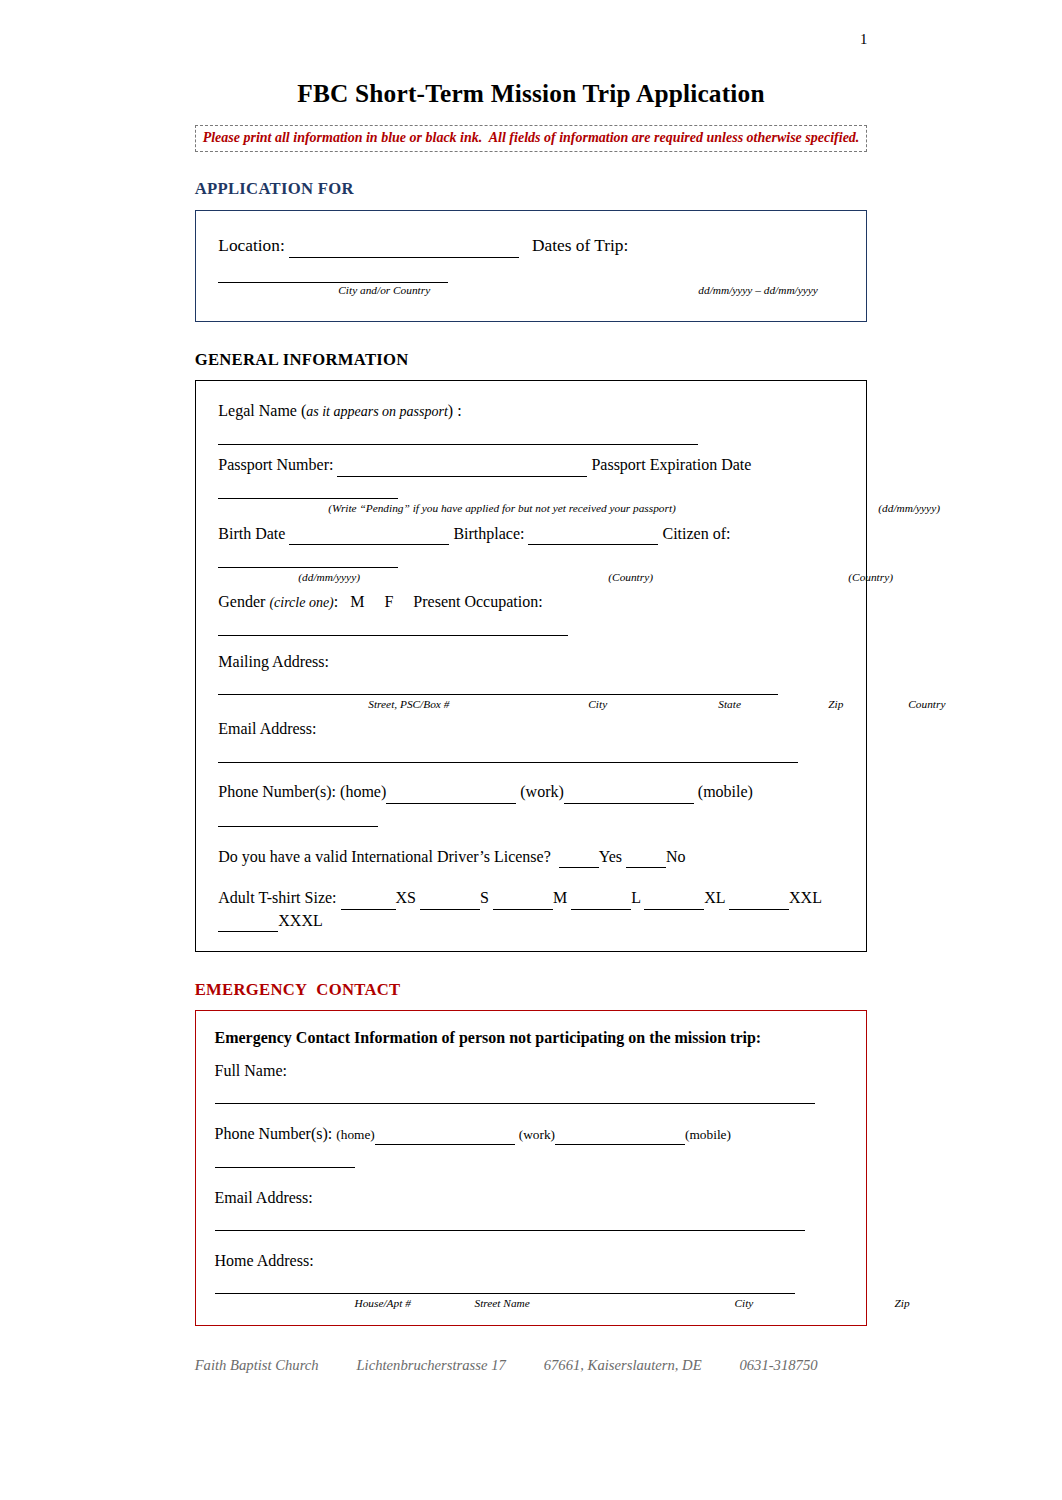1
FBC Short-Term Mission Trip Application
Please print all information in blue or black ink. All fields of information are required unless otherwise specified.
APPLICATION FOR
Location: Dates of Trip:
City and/or Country dd/mm/yyyy – dd/mm/yyyy
GENERAL INFORMATION
Legal Name (as it appears on passport) :
Passport Number: Passport Expiration Date
(Write “Pending” if you have applied for but not yet received your passport) (dd/mm/yyyy)
Birth Date Birthplace: Citizen of:
(dd/mm/yyyy) (Country) (Country)
Gender (circle one): M F Present Occupation:
Mailing Address:
Street, PSC/Box # City State Zip Country
Email Address:
Phone Number(s): (home) (work) (mobile)
Do you have a valid International Driver’s License? Yes No
Adult T-shirt Size: XS S M L XL XXL XXXL
EMERGENCY CONTACT
Emergency Contact Information of person not participating on the mission trip:
Full Name:
Phone Number(s): (home) (work) (mobile)
Email Address:
Home Address:
House/Apt # Street Name City Zip
Faith Baptist Church Lichtenbrucherstrasse 17 67661, Kaiserslautern, DE 0631-318750